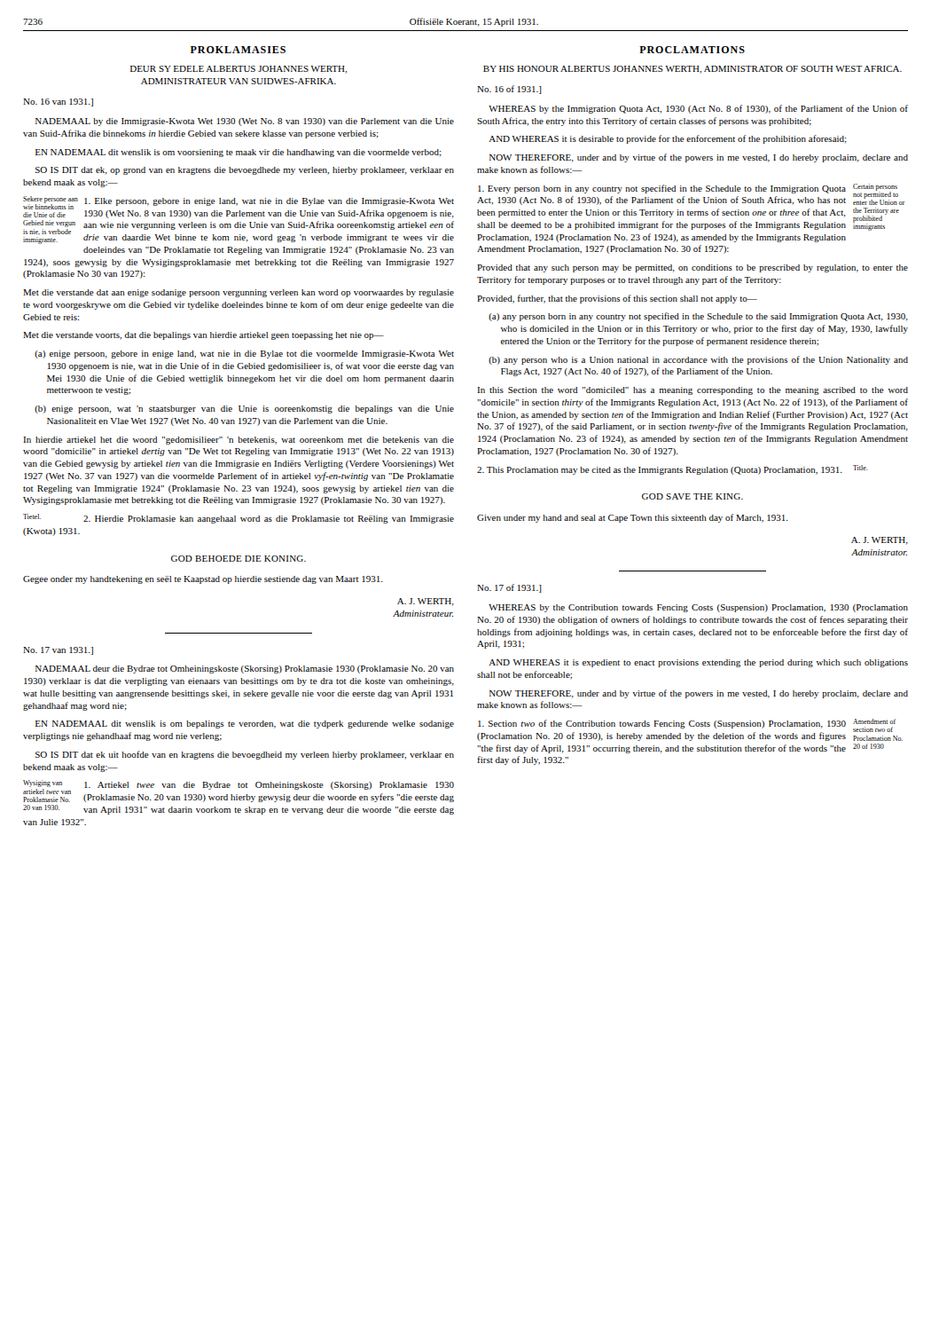7236 Offisiële Koerant, 15 April 1931.
PROKLAMASIES
DEUR SY EDELE ALBERTUS JOHANNES WERTH,
ADMINISTRATEUR VAN SUIDWES-AFRIKA.
No. 16 van 1931.]
NADEMAAL by die Immigrasie-Kwota Wet 1930 (Wet No. 8 van 1930) van die Parlement van die Unie van Suid-Afrika die binnekoms in hierdie Gebied van sekere klasse van persone verbied is;
EN NADEMAAL dit wenslik is om voorsiening te maak vir die handhawing van die voormelde verbod;
SO IS DIT dat ek, op grond van en kragtens die bevoegdhede my verleen, hierby proklameer, verklaar en bekend maak as volg:—
Sekere persone aan wie binnekoms in die Unie of die Gebied nie vergun is nie, is verbode immigrante.
1. Elke persoon, gebore in enige land, wat nie in die Bylae van die Immigrasie-Kwota Wet 1930 (Wet No. 8 van 1930) van die Parlement van die Unie van Suid-Afrika opgenoem is nie, aan wie nie vergunning verleen is om die Unie van Suid-Afrika ooreenkomstig artiekel een of drie van daardie Wet binne te kom nie, word geag 'n verbode immigrant te wees vir die doeleindes van "De Proklamatie tot Regeling van Immigratie 1924" (Proklamasie No. 23 van 1924), soos gewysig by die Wysigingsproklamasie met betrekking tot die Reëling van Immigrasie 1927 (Proklamasie No 30 van 1927):
Met die verstande dat aan enige sodanige persoon vergunning verleen kan word op voorwaardes by regulasie te word voorgeskrywe om die Gebied vir tydelike doeleindes binne te kom of om deur enige gedeelte van die Gebied te reis:
Met die verstande voorts, dat die bepalings van hierdie artiekel geen toepassing het nie op—
(a) enige persoon, gebore in enige land, wat nie in die Bylae tot die voormelde Immigrasie-Kwota Wet 1930 opgenoem is nie, wat in die Unie of in die Gebied gedomisilieer is, of wat voor die eerste dag van Mei 1930 die Unie of die Gebied wettiglik binnegekom het vir die doel om hom permanent daarin metterwoon te vestig;
(b) enige persoon, wat 'n staatsburger van die Unie is ooreenkomstig die bepalings van die Unie Nasionaliteit en Vlae Wet 1927 (Wet No. 40 van 1927) van die Parlement van die Unie.
In hierdie artiekel het die woord "gedomisilieer" 'n betekenis, wat ooreenkom met die betekenis van die woord "domicilie" in artiekel dertig van "De Wet tot Regeling van Immigratie 1913" (Wet No. 22 van 1913) van die Gebied gewysig by artiekel tien van die Immigrasie en Indiërs Verligting (Verdere Voorsienings) Wet 1927 (Wet No. 37 van 1927) van die voormelde Parlement of in artiekel vyf-en-twintig van "De Proklamatie tot Regeling van Immigratie 1924" (Proklamasie No. 23 van 1924), soos gewysig by artiekel tien van die Wysigingsproklamasie met betrekking tot die Reëling van Immigrasie 1927 (Proklamasie No. 30 van 1927).
Tietel.
2. Hierdie Proklamasie kan aangehaal word as die Proklamasie tot Reëling van Immigrasie (Kwota) 1931.
GOD BEHOEDE DIE KONING.
Gegee onder my handtekening en seël te Kaapstad op hierdie sestiende dag van Maart 1931.
A. J. WERTH, Administrateur.
No. 17 van 1931.]
NADEMAAL deur die Bydrae tot Omheiningskoste (Skorsing) Proklamasie 1930 (Proklamasie No. 20 van 1930) verklaar is dat die verpligting van eienaars van besittings om by te dra tot die koste van omheinings, wat hulle besitting van aangrensende besittings skei, in sekere gevalle nie voor die eerste dag van April 1931 gehandhaaf mag word nie;
EN NADEMAAL dit wenslik is om bepalings te verorden, wat die tydperk gedurende welke sodanige verpligtings nie gehandhaaf mag word nie verleng;
SO IS DIT dat ek uit hoofde van en kragtens die bevoegdheid my verleen hierby proklameer, verklaar en bekend maak as volg:—
Wysiging van artiekel twee van Proklamasie No. 20 van 1930.
1. Artiekel twee van die Bydrae tot Omheiningskoste (Skorsing) Proklamasie 1930 (Proklamasie No. 20 van 1930) word hierby gewysig deur die woorde en syfers "die eerste dag van April 1931" wat daarin voorkom te skrap en te vervang deur die woorde "die eerste dag van Julie 1932".
PROCLAMATIONS
BY HIS HONOUR ALBERTUS JOHANNES WERTH, ADMINISTRATOR OF SOUTH WEST AFRICA.
No. 16 of 1931.]
WHEREAS by the Immigration Quota Act, 1930 (Act No. 8 of 1930), of the Parliament of the Union of South Africa, the entry into this Territory of certain classes of persons was prohibited;
AND WHEREAS it is desirable to provide for the enforcement of the prohibition aforesaid;
NOW THEREFORE, under and by virtue of the powers in me vested, I do hereby proclaim, declare and make known as follows:—
Certain persons not permitted to enter the Union or the Territory are prohibited immigrants
1. Every person born in any country not specified in the Schedule to the Immigration Quota Act, 1930 (Act No. 8 of 1930), of the Parliament of the Union of South Africa, who has not been permitted to enter the Union or this Territory in terms of section one or three of that Act, shall be deemed to be a prohibited immigrant for the purposes of the Immigrants Regulation Proclamation, 1924 (Proclamation No. 23 of 1924), as amended by the Immigrants Regulation Amendment Proclamation, 1927 (Proclamation No. 30 of 1927):
Provided that any such person may be permitted, on conditions to be prescribed by regulation, to enter the Territory for temporary purposes or to travel through any part of the Territory:
Provided, further, that the provisions of this section shall not apply to—
(a) any person born in any country not specified in the Schedule to the said Immigration Quota Act, 1930, who is domiciled in the Union or in this Territory or who, prior to the first day of May, 1930, lawfully entered the Union or the Territory for the purpose of permanent residence therein;
(b) any person who is a Union national in accordance with the provisions of the Union Nationality and Flags Act, 1927 (Act No. 40 of 1927), of the Parliament of the Union.
In this Section the word "domiciled" has a meaning corresponding to the meaning ascribed to the word "domicile" in section thirty of the Immigrants Regulation Act, 1913 (Act No. 22 of 1913), of the Parliament of the Union, as amended by section ten of the Immigration and Indian Relief (Further Provision) Act, 1927 (Act No. 37 of 1927), of the said Parliament, or in section twenty-five of the Immigrants Regulation Proclamation, 1924 (Proclamation No. 23 of 1924), as amended by section ten of the Immigrants Regulation Amendment Proclamation, 1927 (Proclamation No. 30 of 1927).
Title.
2. This Proclamation may be cited as the Immigrants Regulation (Quota) Proclamation, 1931.
GOD SAVE THE KING.
Given under my hand and seal at Cape Town this sixteenth day of March, 1931.
A. J. WERTH, Administrator.
No. 17 of 1931.]
WHEREAS by the Contribution towards Fencing Costs (Suspension) Proclamation, 1930 (Proclamation No. 20 of 1930) the obligation of owners of holdings to contribute towards the cost of fences separating their holdings from adjoining holdings was, in certain cases, declared not to be enforceable before the first day of April, 1931;
AND WHEREAS it is expedient to enact provisions extending the period during which such obligations shall not be enforceable;
NOW THEREFORE, under and by virtue of the powers in me vested, I do hereby proclaim, declare and make known as follows:—
Amendment of section two of Proclamation No. 20 of 1930
1. Section two of the Contribution towards Fencing Costs (Suspension) Proclamation, 1930 (Proclamation No. 20 of 1930), is hereby amended by the deletion of the words and figures "the first day of April, 1931" occurring therein, and the substitution therefor of the words "the first day of July, 1932."